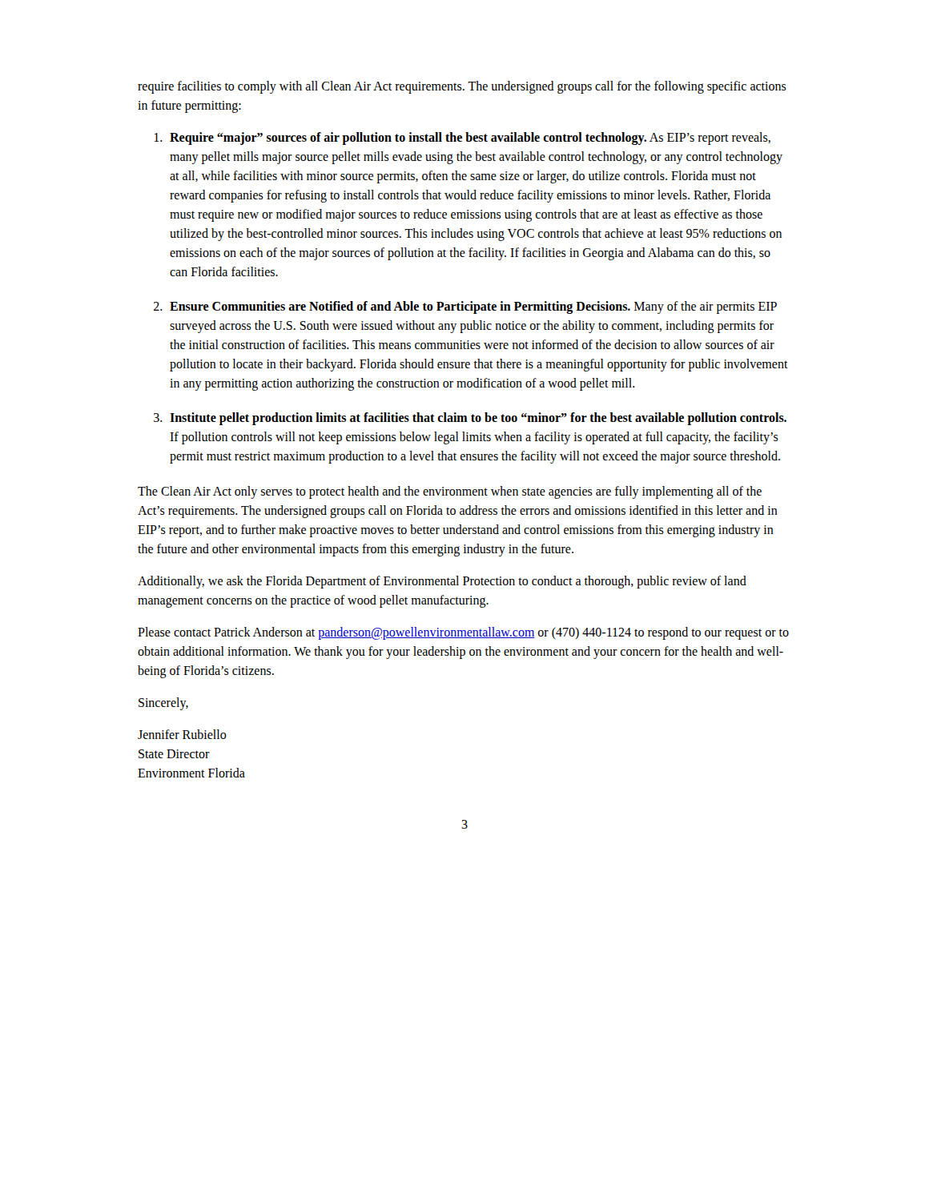require facilities to comply with all Clean Air Act requirements. The undersigned groups call for the following specific actions in future permitting:
Require “major” sources of air pollution to install the best available control technology. As EIP’s report reveals, many pellet mills major source pellet mills evade using the best available control technology, or any control technology at all, while facilities with minor source permits, often the same size or larger, do utilize controls. Florida must not reward companies for refusing to install controls that would reduce facility emissions to minor levels. Rather, Florida must require new or modified major sources to reduce emissions using controls that are at least as effective as those utilized by the best-controlled minor sources. This includes using VOC controls that achieve at least 95% reductions on emissions on each of the major sources of pollution at the facility. If facilities in Georgia and Alabama can do this, so can Florida facilities.
Ensure Communities are Notified of and Able to Participate in Permitting Decisions. Many of the air permits EIP surveyed across the U.S. South were issued without any public notice or the ability to comment, including permits for the initial construction of facilities. This means communities were not informed of the decision to allow sources of air pollution to locate in their backyard. Florida should ensure that there is a meaningful opportunity for public involvement in any permitting action authorizing the construction or modification of a wood pellet mill.
Institute pellet production limits at facilities that claim to be too “minor” for the best available pollution controls. If pollution controls will not keep emissions below legal limits when a facility is operated at full capacity, the facility’s permit must restrict maximum production to a level that ensures the facility will not exceed the major source threshold.
The Clean Air Act only serves to protect health and the environment when state agencies are fully implementing all of the Act’s requirements. The undersigned groups call on Florida to address the errors and omissions identified in this letter and in EIP’s report, and to further make proactive moves to better understand and control emissions from this emerging industry in the future and other environmental impacts from this emerging industry in the future.
Additionally, we ask the Florida Department of Environmental Protection to conduct a thorough, public review of land management concerns on the practice of wood pellet manufacturing.
Please contact Patrick Anderson at panderson@powellenvironmentallaw.com or (470) 440-1124 to respond to our request or to obtain additional information. We thank you for your leadership on the environment and your concern for the health and well-being of Florida’s citizens.
Sincerely,
Jennifer Rubiello
State Director
Environment Florida
3